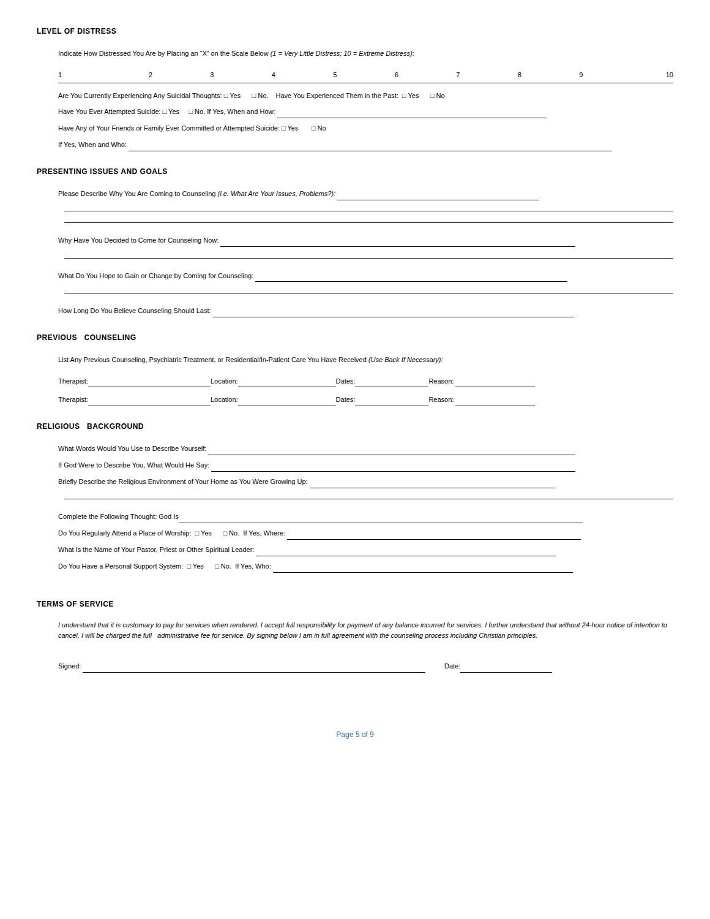LEVEL OF DISTRESS
Indicate How Distressed You Are by Placing an “X” on the Scale Below (1 = Very Little Distress; 10 = Extreme Distress):
| 1 | 2 | 3 | 4 | 5 | 6 | 7 | 8 | 9 | 10 |
Are You Currently Experiencing Any Suicidal Thoughts: □ Yes □ No. Have You Experienced Them in the Past: □ Yes □ No
Have You Ever Attempted Suicide: □ Yes □ No. If Yes, When and How:
Have Any of Your Friends or Family Ever Committed or Attempted Suicide: □ Yes □ No
If Yes, When and Who:
PRESENTING ISSUES AND GOALS
Please Describe Why You Are Coming to Counseling (i.e. What Are Your Issues, Problems?):
Why Have You Decided to Come for Counseling Now:
What Do You Hope to Gain or Change by Coming for Counseling:
How Long Do You Believe Counseling Should Last:
PREVIOUS COUNSELING
List Any Previous Counseling, Psychiatric Treatment, or Residential/In-Patient Care You Have Received (Use Back If Necessary):
Therapist: Location: Dates: Reason:
Therapist: Location: Dates: Reason:
RELIGIOUS BACKGROUND
What Words Would You Use to Describe Yourself:
If God Were to Describe You, What Would He Say:
Briefly Describe the Religious Environment of Your Home as You Were Growing Up:
Complete the Following Thought: God Is
Do You Regularly Attend a Place of Worship: □ Yes □ No. If Yes, Where:
What Is the Name of Your Pastor, Priest or Other Spiritual Leader:
Do You Have a Personal Support System: □ Yes □ No. If Yes, Who:
TERMS OF SERVICE
I understand that it is customary to pay for services when rendered. I accept full responsibility for payment of any balance incurred for services. I further understand that without 24-hour notice of intention to cancel, I will be charged the full administrative fee for service. By signing below I am in full agreement with the counseling process including Christian principles.
Signed: Date:
Page 5 of 9